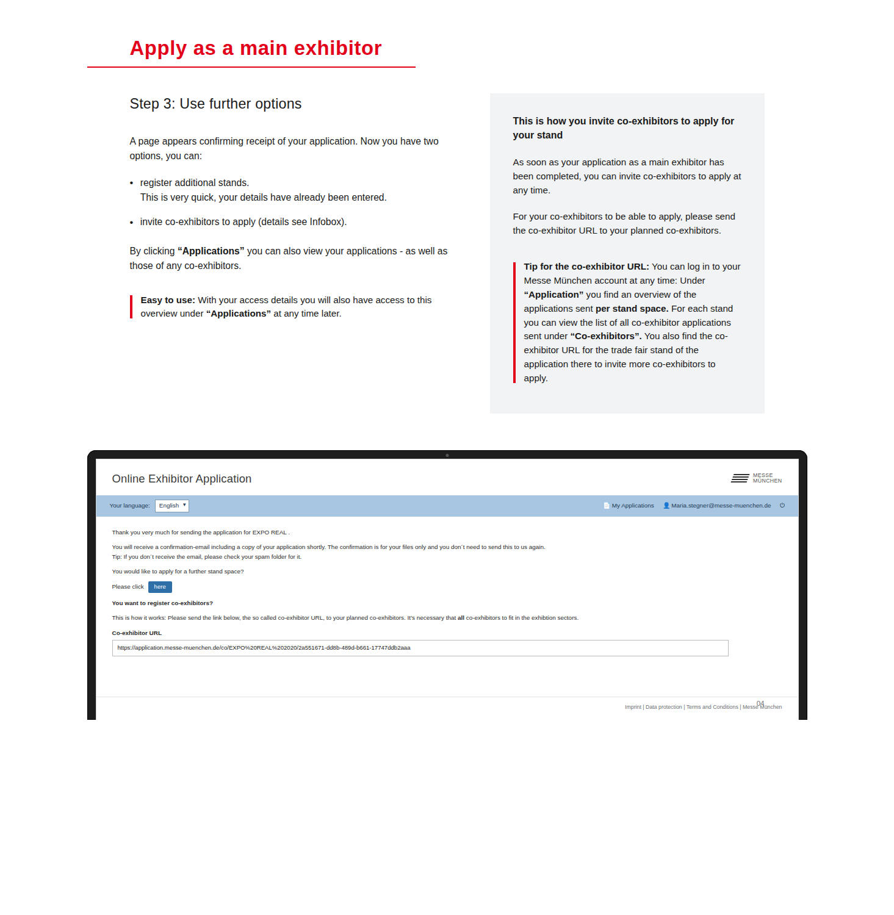Apply as a main exhibitor
Step 3: Use further options
A page appears confirming receipt of your application. Now you have two options, you can:
register additional stands.This is very quick, your details have already been entered.
invite co-exhibitors to apply (details see Infobox).
By clicking “Applications” you can also view your applications - as well as those of any co-exhibitors.
Easy to use: With your access details you will also have access to this overview under “Applications” at any time later.
This is how you invite co-exhibitors to apply for your stand
As soon as your application as a main exhibitor has been completed, you can invite co-exhibitors to apply at any time.
For your co-exhibitors to be able to apply, please send the co-exhibitor URL to your planned co-exhibitors.
Tip for the co-exhibitor URL: You can log in to your Messe München account at any time: Under “Application” you find an overview of the applications sent per stand space. For each stand you can view the list of all co-exhibitor applications sent under “Co-exhibitors”. You also find the co-exhibitor URL for the trade fair stand of the application there to invite more co-exhibitors to apply.
Online Exhibitor Application
MESSE
MÜNCHEN
Your language: English
📄 My Applications 👤 Maria.stegner@messe-muenchen.de ⏻
Thank you very much for sending the application for EXPO REAL .
You will receive a confirmation-email including a copy of your application shortly. The confirmation is for your files only and you don´t need to send this to us again.
Tip: If you don´t receive the email, please check your spam folder for it.
You would like to apply for a further stand space?
Please click here
You want to register co-exhibitors?
This is how it works: Please send the link below, the so called co-exhibitor URL, to your planned co-exhibitors. It’s necessary that all co-exhibitors to fit in the exhibtion sectors.
Co-exhibitor URL
https://application.messe-muenchen.de/co/EXPO%20REAL%202020/2a551671-dd8b-489d-b661-17747ddb2aaa
Imprint | Data protection | Terms and Conditions | Messe München
04